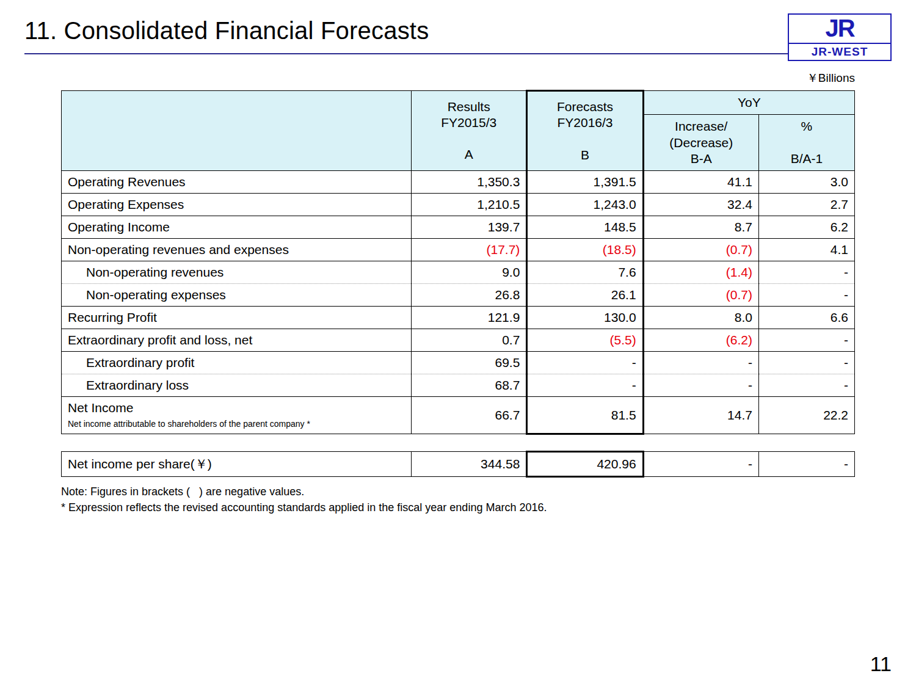11. Consolidated Financial Forecasts
JR
JR-WEST
￥Billions
| | Results FY2015/3 A | Forecasts FY2016/3 B | YoY |
| --- | --- | --- | --- |
| Increase/ (Decrease) B-A | % B/A-1 |
| Operating Revenues | 1,350.3 | 1,391.5 | 41.1 | 3.0 |
| Operating Expenses | 1,210.5 | 1,243.0 | 32.4 | 2.7 |
| Operating Income | 139.7 | 148.5 | 8.7 | 6.2 |
| Non-operating revenues and expenses | (17.7) | (18.5) | (0.7) | 4.1 |
| Non-operating revenues | 9.0 | 7.6 | (1.4) | - |
| Non-operating expenses | 26.8 | 26.1 | (0.7) | - |
| Recurring Profit | 121.9 | 130.0 | 8.0 | 6.6 |
| Extraordinary profit and loss, net | 0.7 | (5.5) | (6.2) | - |
| Extraordinary profit | 69.5 | - | - | - |
| Extraordinary loss | 68.7 | - | - | - |
| Net Income Net income attributable to shareholders of the parent company * | 66.7 | 81.5 | 14.7 | 22.2 |
| Net income per share(￥) | 344.58 | 420.96 | - | - |
Note: Figures in brackets ( ) are negative values.
* Expression reflects the revised accounting standards applied in the fiscal year ending March 2016.
11